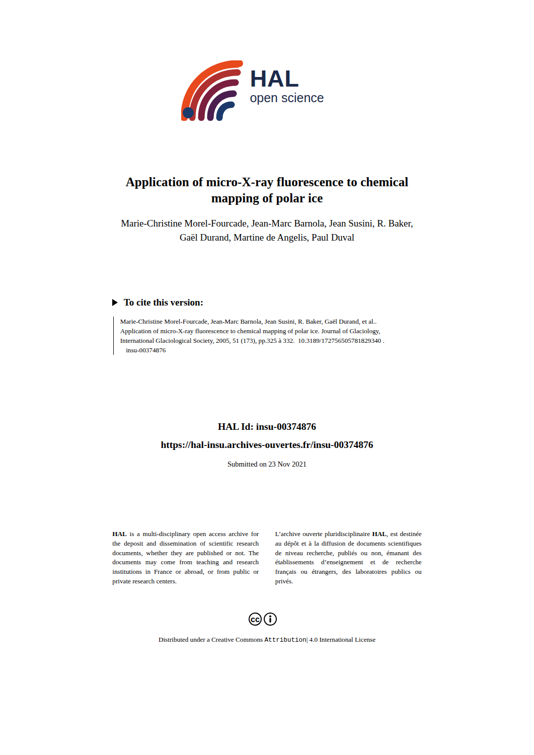HAL
open science
Application of micro-X-ray fluorescence to chemical
mapping of polar ice
Marie-Christine Morel-Fourcade, Jean-Marc Barnola, Jean Susini, R. Baker,
Gaël Durand, Martine de Angelis, Paul Duval
To cite this version:
Marie-Christine Morel-Fourcade, Jean-Marc Barnola, Jean Susini, R. Baker, Gaël Durand, et al..
Application of micro-X-ray fluorescence to chemical mapping of polar ice. Journal of Glaciology,
International Glaciological Society, 2005, 51 (173), pp.325 à 332. 10.3189/172756505781829340 .
insu-00374876
HAL Id: insu-00374876
https://hal-insu.archives-ouvertes.fr/insu-00374876
Submitted on 23 Nov 2021
HAL is a multi-disciplinary open access archive for the deposit and dissemination of scientific research documents, whether they are published or not. The documents may come from teaching and research institutions in France or abroad, or from public or private research centers.
L’archive ouverte pluridisciplinaire HAL, est destinée au dépôt et à la diffusion de documents scientifiques de niveau recherche, publiés ou non, émanant des établissements d’enseignement et de recherche français ou étrangers, des laboratoires publics ou privés.
cc
Distributed under a Creative Commons Attribution| 4.0 International License